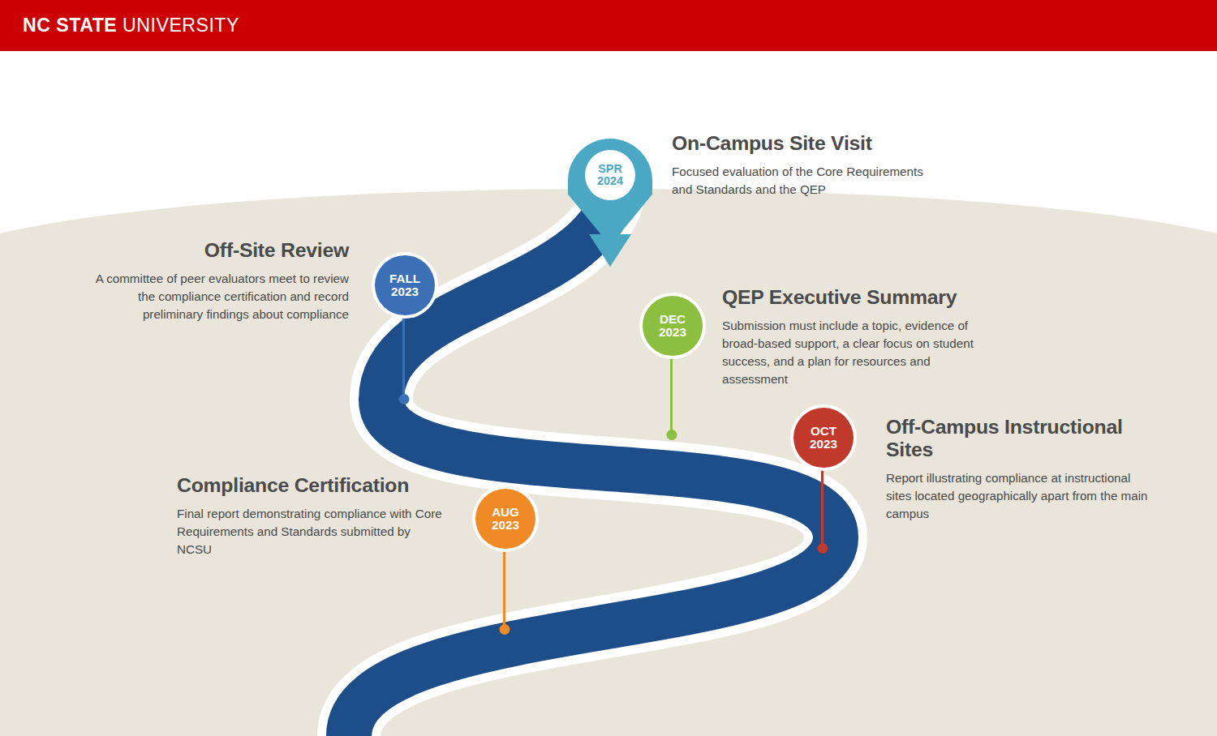NC STATE UNIVERSITY
SPR 2024
On-Campus Site Visit
Focused evaluation of the Core Requirements and Standards and the QEP
FALL 2023
Off-Site Review
A committee of peer evaluators meet to review the compliance certification and record preliminary findings about compliance
DEC 2023
QEP Executive Summary
Submission must include a topic, evidence of broad-based support, a clear focus on student success, and a plan for resources and assessment
OCT 2023
Off-Campus Instructional Sites
Report illustrating compliance at instructional sites located geographically apart from the main campus
AUG 2023
Compliance Certification
Final report demonstrating compliance with Core Requirements and Standards submitted by NCSU